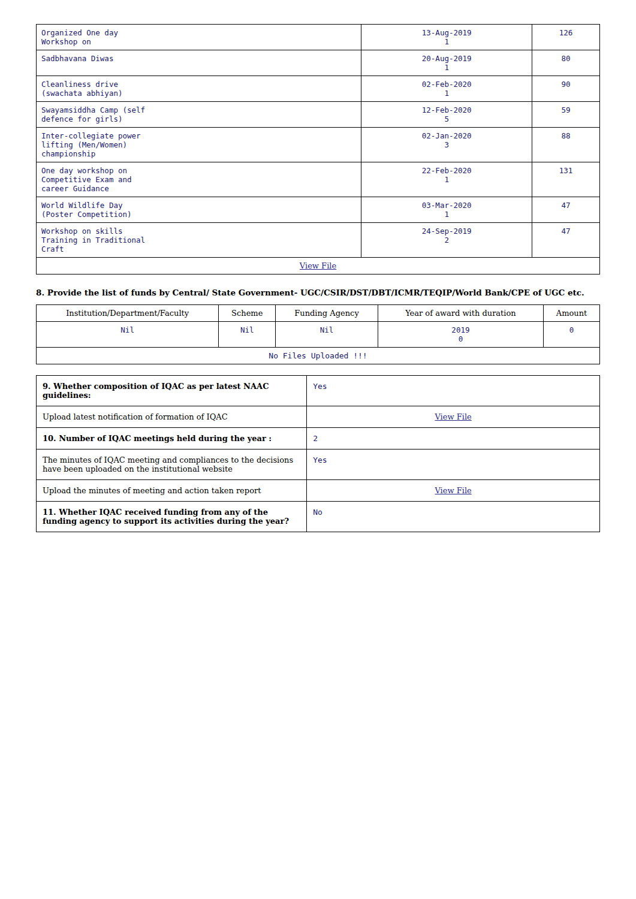| Organized One day Workshop on | 13-Aug-2019 1 | 126 |
| Sadbhavana Diwas | 20-Aug-2019 1 | 80 |
| Cleanliness drive (swachata abhiyan) | 02-Feb-2020 1 | 90 |
| Swayamsiddha Camp (self defence for girls) | 12-Feb-2020 5 | 59 |
| Inter-collegiate power lifting (Men/Women) championship | 02-Jan-2020 3 | 88 |
| One day workshop on Competitive Exam and career Guidance | 22-Feb-2020 1 | 131 |
| World Wildlife Day (Poster Competition) | 03-Mar-2020 1 | 47 |
| Workshop on skills Training in Traditional Craft | 24-Sep-2019 2 | 47 |
| View File |
8. Provide the list of funds by Central/ State Government- UGC/CSIR/DST/DBT/ICMR/TEQIP/World Bank/CPE of UGC etc.
| Institution/Department/Faculty | Scheme | Funding Agency | Year of award with duration | Amount |
| --- | --- | --- | --- | --- |
| Nil | Nil | Nil | 2019 0 | 0 |
| No Files Uploaded !!! |
| 9. Whether composition of IQAC as per latest NAAC guidelines: | Yes |
| Upload latest notification of formation of IQAC | View File |
| 10. Number of IQAC meetings held during the year : | 2 |
| The minutes of IQAC meeting and compliances to the decisions have been uploaded on the institutional website | Yes |
| Upload the minutes of meeting and action taken report | View File |
| 11. Whether IQAC received funding from any of the funding agency to support its activities during the year? | No |